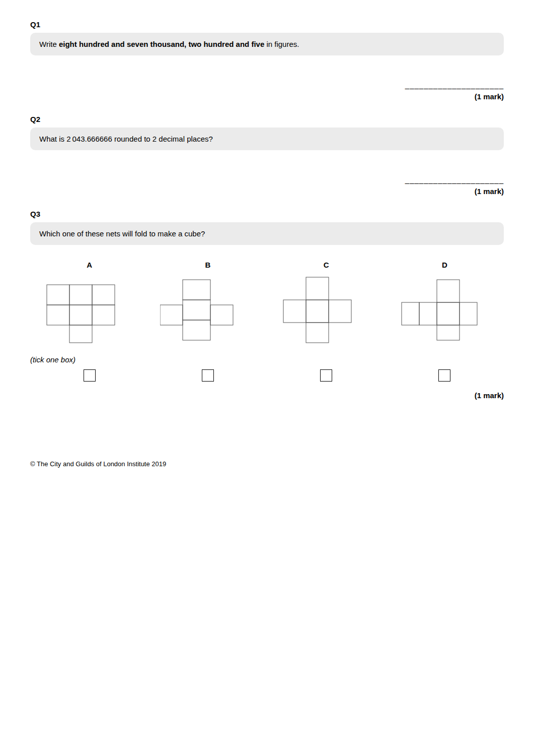Q1
Write eight hundred and seven thousand, two hundred and five in figures.
_____________________
(1 mark)
Q2
What is 2 043.666666 rounded to 2 decimal places?
_____________________
(1 mark)
Q3
Which one of these nets will fold to make a cube?
| A | B | C | D |
(tick one box)
(1 mark)
© The City and Guilds of London Institute 2019